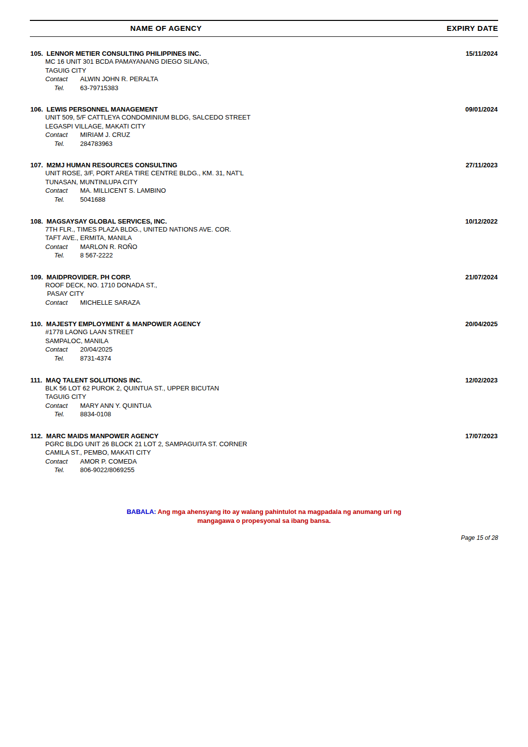| NAME OF AGENCY | EXPIRY DATE |
| 105. LENNOR METIER CONSULTING PHILIPPINES INC. MC 16 UNIT 301 BCDA PAMAYANANG DIEGO SILANG, TAGUIG CITY Contact ALWIN JOHN R. PERALTA Tel. 63-79715383 | 15/11/2024 |
| 106. LEWIS PERSONNEL MANAGEMENT UNIT 509, 5/F CATTLEYA CONDOMINIUM BLDG, SALCEDO STREET LEGASPI VILLAGE, MAKATI CITY Contact MIRIAM J. CRUZ Tel. 284783963 | 09/01/2024 |
| 107. M2MJ HUMAN RESOURCES CONSULTING UNIT ROSE, 3/F, PORT AREA TIRE CENTRE BLDG., KM. 31, NAT'L TUNASAN, MUNTINLUPA CITY Contact MA. MILLICENT S. LAMBINO Tel. 5041688 | 27/11/2023 |
| 108. MAGSAYSAY GLOBAL SERVICES, INC. 7TH FLR., TIMES PLAZA BLDG., UNITED NATIONS AVE. COR. TAFT AVE., ERMITA, MANILA Contact MARLON R. ROÑO Tel. 8 567-2222 | 10/12/2022 |
| 109. MAIDPROVIDER. PH CORP. ROOF DECK, NO. 1710 DONADA ST., PASAY CITY Contact MICHELLE SARAZA | 21/07/2024 |
| 110. MAJESTY EMPLOYMENT & MANPOWER AGENCY #1778 LAONG LAAN STREET SAMPALOC, MANILA Contact 20/04/2025 Tel. 8731-4374 | 20/04/2025 |
| 111. MAQ TALENT SOLUTIONS INC. BLK 56 LOT 62 PUROK 2, QUINTUA ST., UPPER BICUTAN TAGUIG CITY Contact MARY ANN Y. QUINTUA Tel. 8834-0108 | 12/02/2023 |
| 112. MARC MAIDS MANPOWER AGENCY PGRC BLDG UNIT 26 BLOCK 21 LOT 2, SAMPAGUITA ST. CORNER CAMILA ST., PEMBO, MAKATI CITY Contact AMOR P. COMEDA Tel. 806-9022/8069255 | 17/07/2023 |
BABALA: Ang mga ahensyang ito ay walang pahintulot na magpadala ng anumang uri ng
mangagawa o propesyonal sa ibang bansa.
Page 15 of 28